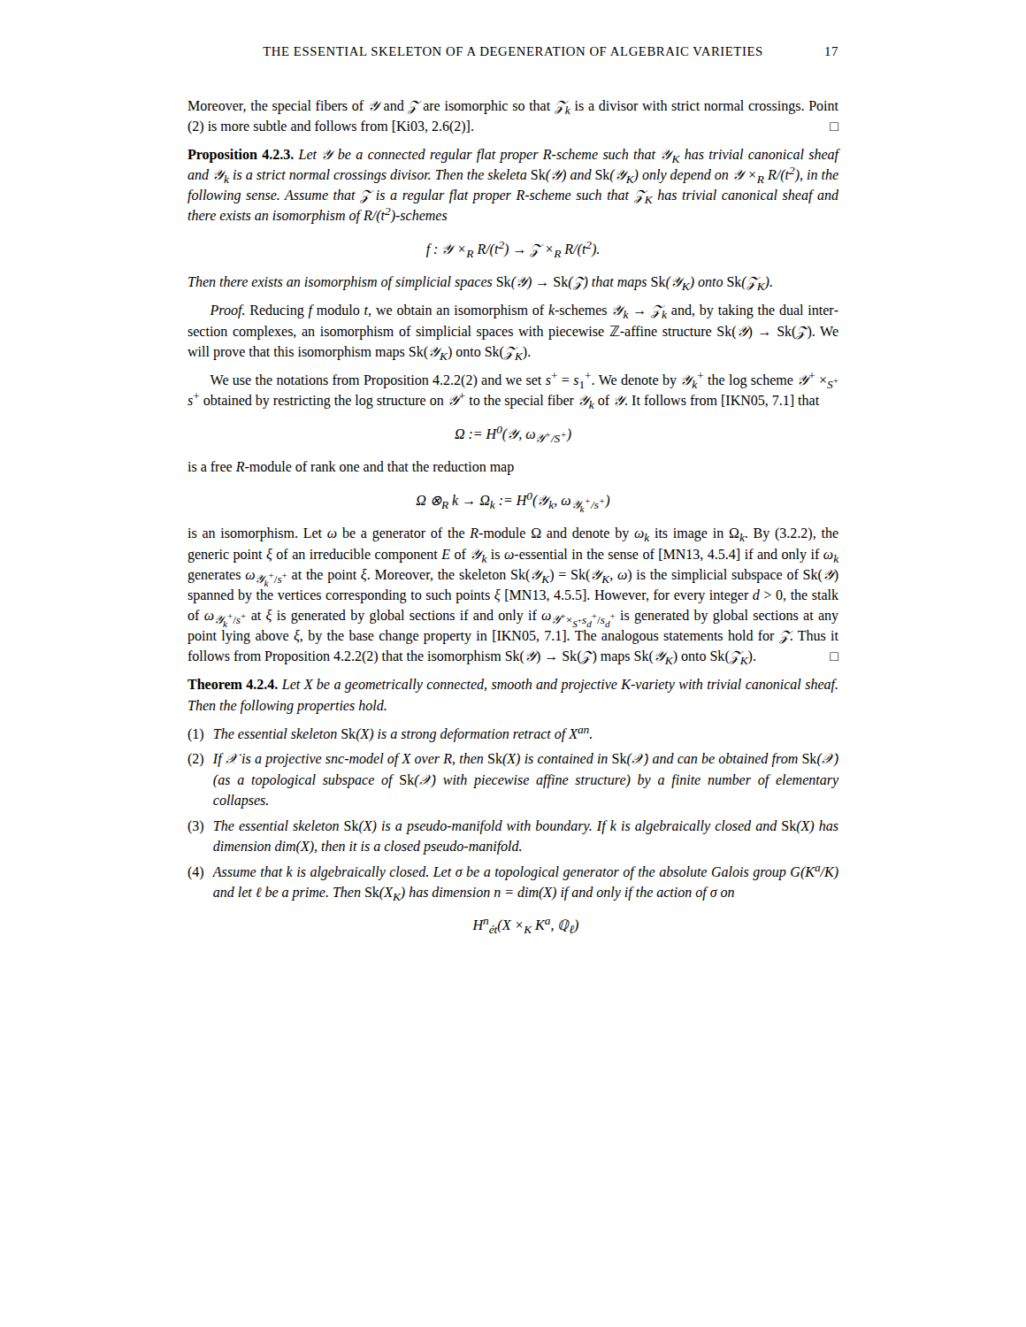THE ESSENTIAL SKELETON OF A DEGENERATION OF ALGEBRAIC VARIETIES 17
Moreover, the special fibers of 𝒴 and 𝒵 are isomorphic so that 𝒵k is a divisor with strict normal crossings. Point (2) is more subtle and follows from [Ki03, 2.6(2)]. □
Proposition 4.2.3. Let 𝒴 be a connected regular flat proper R-scheme such that 𝒴K has trivial canonical sheaf and 𝒴k is a strict normal crossings divisor. Then the skeleta Sk(𝒴) and Sk(𝒴K) only depend on 𝒴 ×R R/(t2), in the following sense. Assume that 𝒵 is a regular flat proper R-scheme such that 𝒵K has trivial canonical sheaf and there exists an isomorphism of R/(t2)-schemes
f : 𝒴 ×R R/(t2) → 𝒵 ×R R/(t2).
Then there exists an isomorphism of simplicial spaces Sk(𝒴) → Sk(𝒵) that maps Sk(𝒴K) onto Sk(𝒵K).
Proof. Reducing f modulo t, we obtain an isomorphism of k-schemes 𝒴k → 𝒵k and, by taking the dual intersection complexes, an isomorphism of simplicial spaces with piecewise ℤ-affine structure Sk(𝒴) → Sk(𝒵). We will prove that this isomorphism maps Sk(𝒴K) onto Sk(𝒵K).
We use the notations from Proposition 4.2.2(2) and we set s+ = s1+. We denote by 𝒴k+ the log scheme 𝒴+ ×S+ s+ obtained by restricting the log structure on 𝒴+ to the special fiber 𝒴k of 𝒴. It follows from [IKN05, 7.1] that
Ω := H0(𝒴, ω𝒴+/S+)
is a free R-module of rank one and that the reduction map
Ω ⊗R k → Ωk := H0(𝒴k, ω𝒴k+/s+)
is an isomorphism. Let ω be a generator of the R-module Ω and denote by ωk its image in Ωk. By (3.2.2), the generic point ξ of an irreducible component E of 𝒴k is ω-essential in the sense of [MN13, 4.5.4] if and only if ωk generates ω𝒴k+/s+ at the point ξ. Moreover, the skeleton Sk(𝒴K) = Sk(𝒴K, ω) is the simplicial subspace of Sk(𝒴) spanned by the vertices corresponding to such points ξ [MN13, 4.5.5]. However, for every integer d > 0, the stalk of ω𝒴k+/s+ at ξ is generated by global sections if and only if ω𝒴+×S+sd+/sd+ is generated by global sections at any point lying above ξ, by the base change property in [IKN05, 7.1]. The analogous statements hold for 𝒵. Thus it follows from Proposition 4.2.2(2) that the isomorphism Sk(𝒴) → Sk(𝒵) maps Sk(𝒴K) onto Sk(𝒵K). □
Theorem 4.2.4. Let X be a geometrically connected, smooth and projective K-variety with trivial canonical sheaf. Then the following properties hold.
The essential skeleton Sk(X) is a strong deformation retract of Xan.
If 𝒳 is a projective snc-model of X over R, then Sk(X) is contained in Sk(𝒳) and can be obtained from Sk(𝒳) (as a topological subspace of Sk(𝒳) with piecewise affine structure) by a finite number of elementary collapses.
The essential skeleton Sk(X) is a pseudo-manifold with boundary. If k is algebraically closed and Sk(X) has dimension dim(X), then it is a closed pseudo-manifold.
Assume that k is algebraically closed. Let σ be a topological generator of the absolute Galois group G(Ka/K) and let ℓ be a prime. Then Sk(XK) has dimension n = dim(X) if and only if the action of σ on
Hnét(X ×K Ka, ℚℓ)